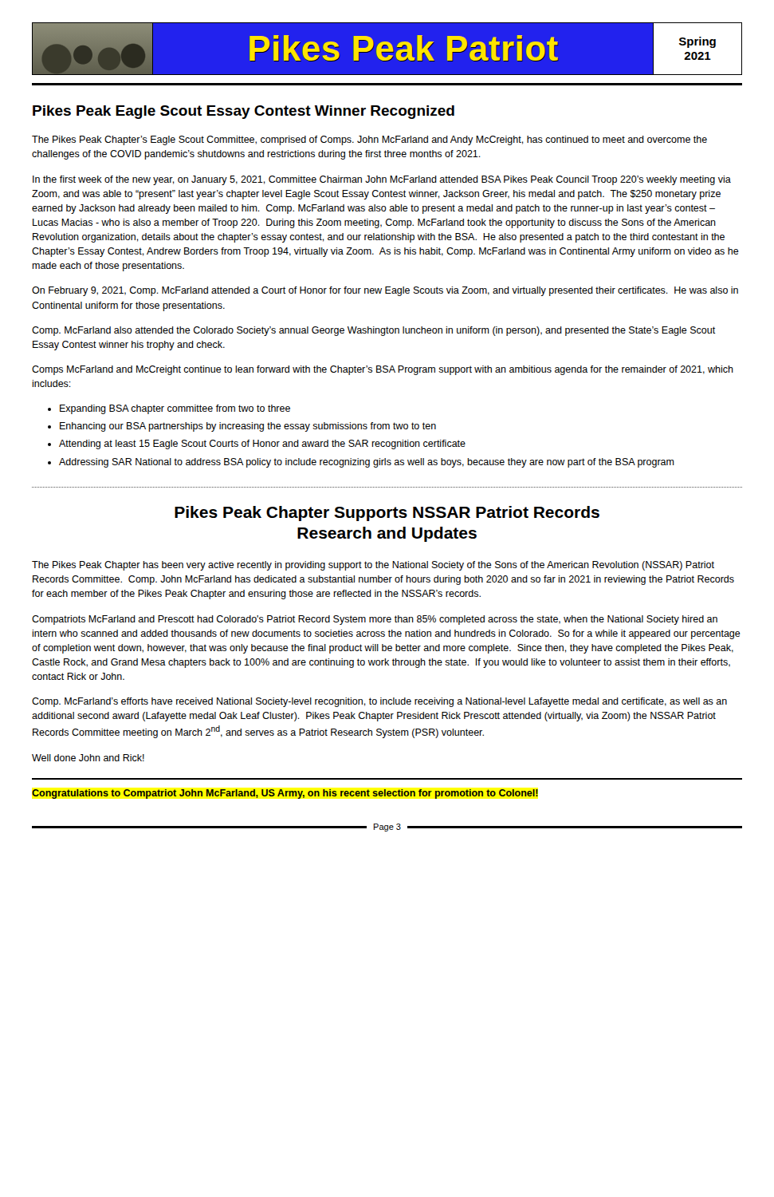Pikes Peak Patriot
Spring
2021
Pikes Peak Eagle Scout Essay Contest Winner Recognized
The Pikes Peak Chapter’s Eagle Scout Committee, comprised of Comps. John McFarland and Andy McCreight, has continued to meet and overcome the challenges of the COVID pandemic’s shutdowns and restrictions during the first three months of 2021.
In the first week of the new year, on January 5, 2021, Committee Chairman John McFarland attended BSA Pikes Peak Council Troop 220’s weekly meeting via Zoom, and was able to “present” last year’s chapter level Eagle Scout Essay Contest winner, Jackson Greer, his medal and patch. The $250 monetary prize earned by Jackson had already been mailed to him. Comp. McFarland was also able to present a medal and patch to the runner-up in last year’s contest – Lucas Macias - who is also a member of Troop 220. During this Zoom meeting, Comp. McFarland took the opportunity to discuss the Sons of the American Revolution organization, details about the chapter’s essay contest, and our relationship with the BSA. He also presented a patch to the third contestant in the Chapter’s Essay Contest, Andrew Borders from Troop 194, virtually via Zoom. As is his habit, Comp. McFarland was in Continental Army uniform on video as he made each of those presentations.
On February 9, 2021, Comp. McFarland attended a Court of Honor for four new Eagle Scouts via Zoom, and virtually presented their certificates. He was also in Continental uniform for those presentations.
Comp. McFarland also attended the Colorado Society’s annual George Washington luncheon in uniform (in person), and presented the State’s Eagle Scout Essay Contest winner his trophy and check.
Comps McFarland and McCreight continue to lean forward with the Chapter’s BSA Program support with an ambitious agenda for the remainder of 2021, which includes:
Expanding BSA chapter committee from two to three
Enhancing our BSA partnerships by increasing the essay submissions from two to ten
Attending at least 15 Eagle Scout Courts of Honor and award the SAR recognition certificate
Addressing SAR National to address BSA policy to include recognizing girls as well as boys, because they are now part of the BSA program
Pikes Peak Chapter Supports NSSAR Patriot Records
Research and Updates
The Pikes Peak Chapter has been very active recently in providing support to the National Society of the Sons of the American Revolution (NSSAR) Patriot Records Committee. Comp. John McFarland has dedicated a substantial number of hours during both 2020 and so far in 2021 in reviewing the Patriot Records for each member of the Pikes Peak Chapter and ensuring those are reflected in the NSSAR’s records.
Compatriots McFarland and Prescott had Colorado's Patriot Record System more than 85% completed across the state, when the National Society hired an intern who scanned and added thousands of new documents to societies across the nation and hundreds in Colorado. So for a while it appeared our percentage of completion went down, however, that was only because the final product will be better and more complete. Since then, they have completed the Pikes Peak, Castle Rock, and Grand Mesa chapters back to 100% and are continuing to work through the state. If you would like to volunteer to assist them in their efforts, contact Rick or John.
Comp. McFarland’s efforts have received National Society-level recognition, to include receiving a National-level Lafayette medal and certificate, as well as an additional second award (Lafayette medal Oak Leaf Cluster). Pikes Peak Chapter President Rick Prescott attended (virtually, via Zoom) the NSSAR Patriot Records Committee meeting on March 2nd, and serves as a Patriot Research System (PSR) volunteer.
Well done John and Rick!
Congratulations to Compatriot John McFarland, US Army, on his recent selection for promotion to Colonel!
Page 3